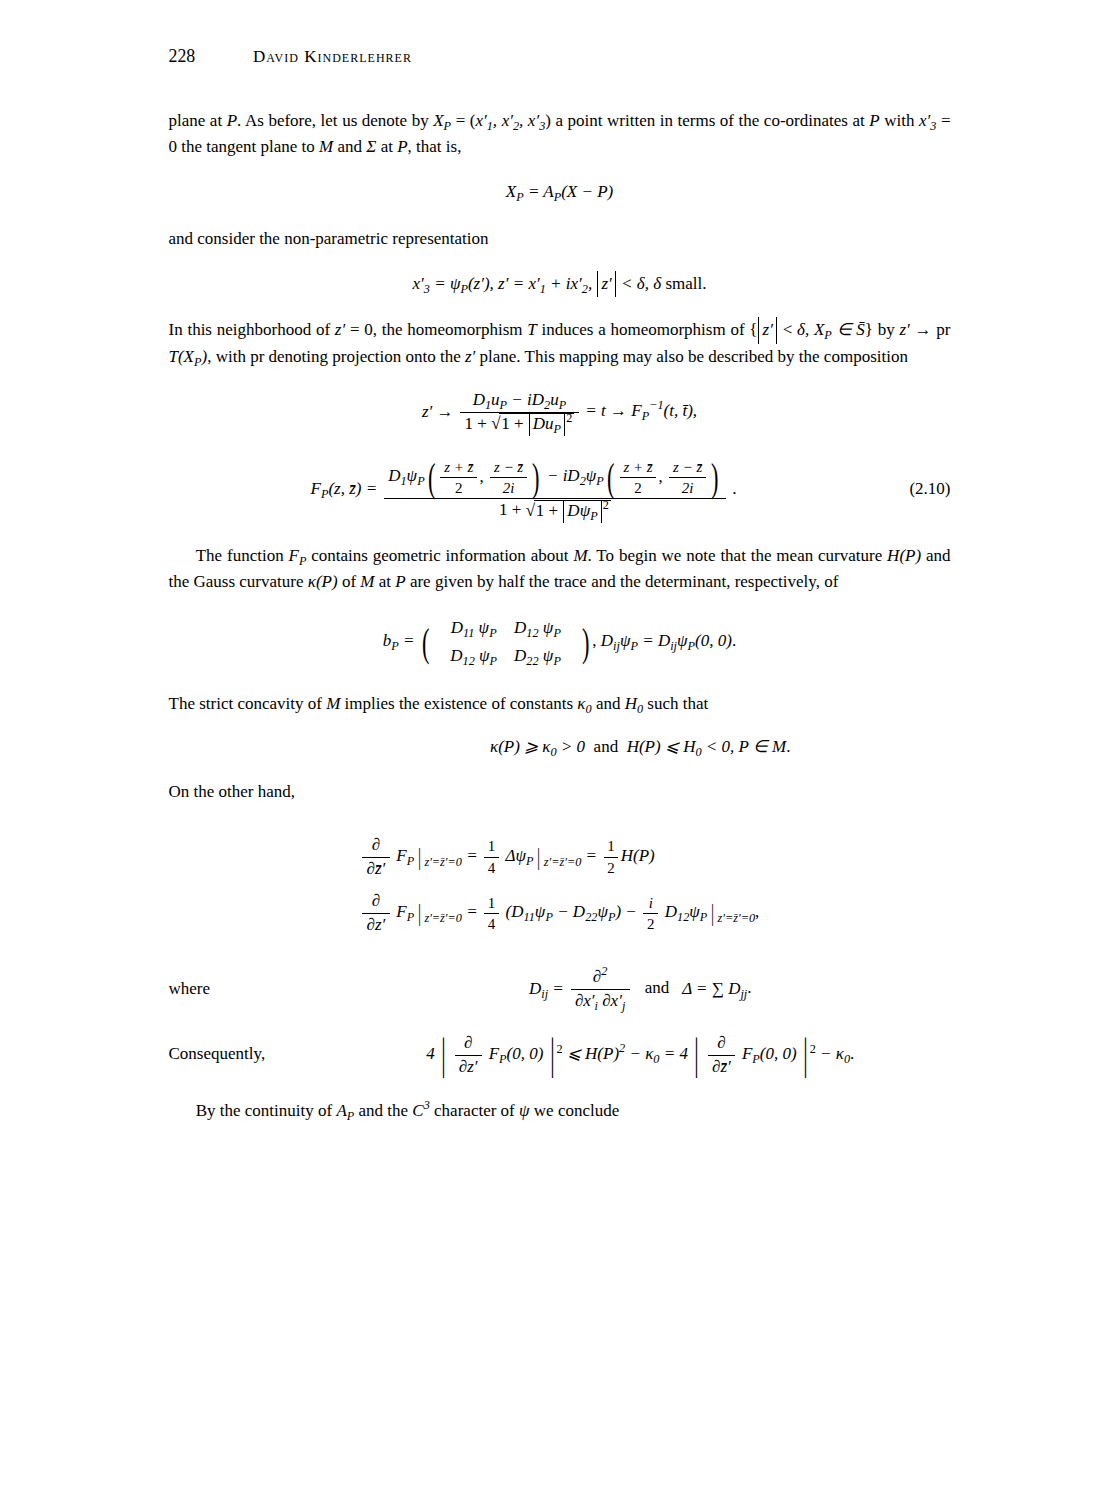228 David Kinderlehrer
plane at P. As before, let us denote by XP = (x′1, x′2, x′3) a point written in terms of the co-ordinates at P with x′3 = 0 the tangent plane to M and Σ at P, that is,
XP = AP(X − P)
and consider the non-parametric representation
x′3 = ψP(z′), z′ = x′1 + ix′2, z′ < δ, δ small.
In this neighborhood of z′ = 0, the homeomorphism T induces a homeomorphism of {z′ < δ, XP ∈ S̄} by z′ → pr T(XP), with pr denoting projection onto the z′ plane. This mapping may also be described by the composition
z′ → D1uP − iD2uP 1 + √1 + DuP2 = t → FP−1(t, t̄),
FP(z, z̄) = D1ψP(z + z̄2, z − z̄2i) − iD2ψP(z + z̄2, z − z̄2i) 1 + √1 + DψP2 .
(2.10)
The function FP contains geometric information about M. To begin we note that the mean curvature H(P) and the Gauss curvature κ(P) of M at P are given by half the trace and the determinant, respectively, of
bP = (
| D 11 ψ P | D 12 ψ P |
| D 12 ψ P | D 22 ψ P |
), DijψP = DijψP(0, 0).
The strict concavity of M implies the existence of constants κ0 and H0 such that
κ(P) ⩾ κ0 > 0 and H(P) ⩽ H0 < 0, P ∈ M.
On the other hand,
∂∂z̄′ FP|z′=z̄′=0 = 14 ΔψP|z′=z̄′=0 = 12 H(P)
∂∂z′ FP|z′=z̄′=0 = 14 (D11ψP − D22ψP) − i 2 D12ψP|z′=z̄′=0,
where
Dij = ∂2∂x′i ∂x′j and Δ = ∑ Djj.
Consequently,
4 | ∂∂z′ FP(0, 0) |2 ⩽ H(P)2 − κ0 = 4 | ∂∂z̄′ FP(0, 0) |2 − κ0.
By the continuity of AP and the C3 character of ψ we conclude